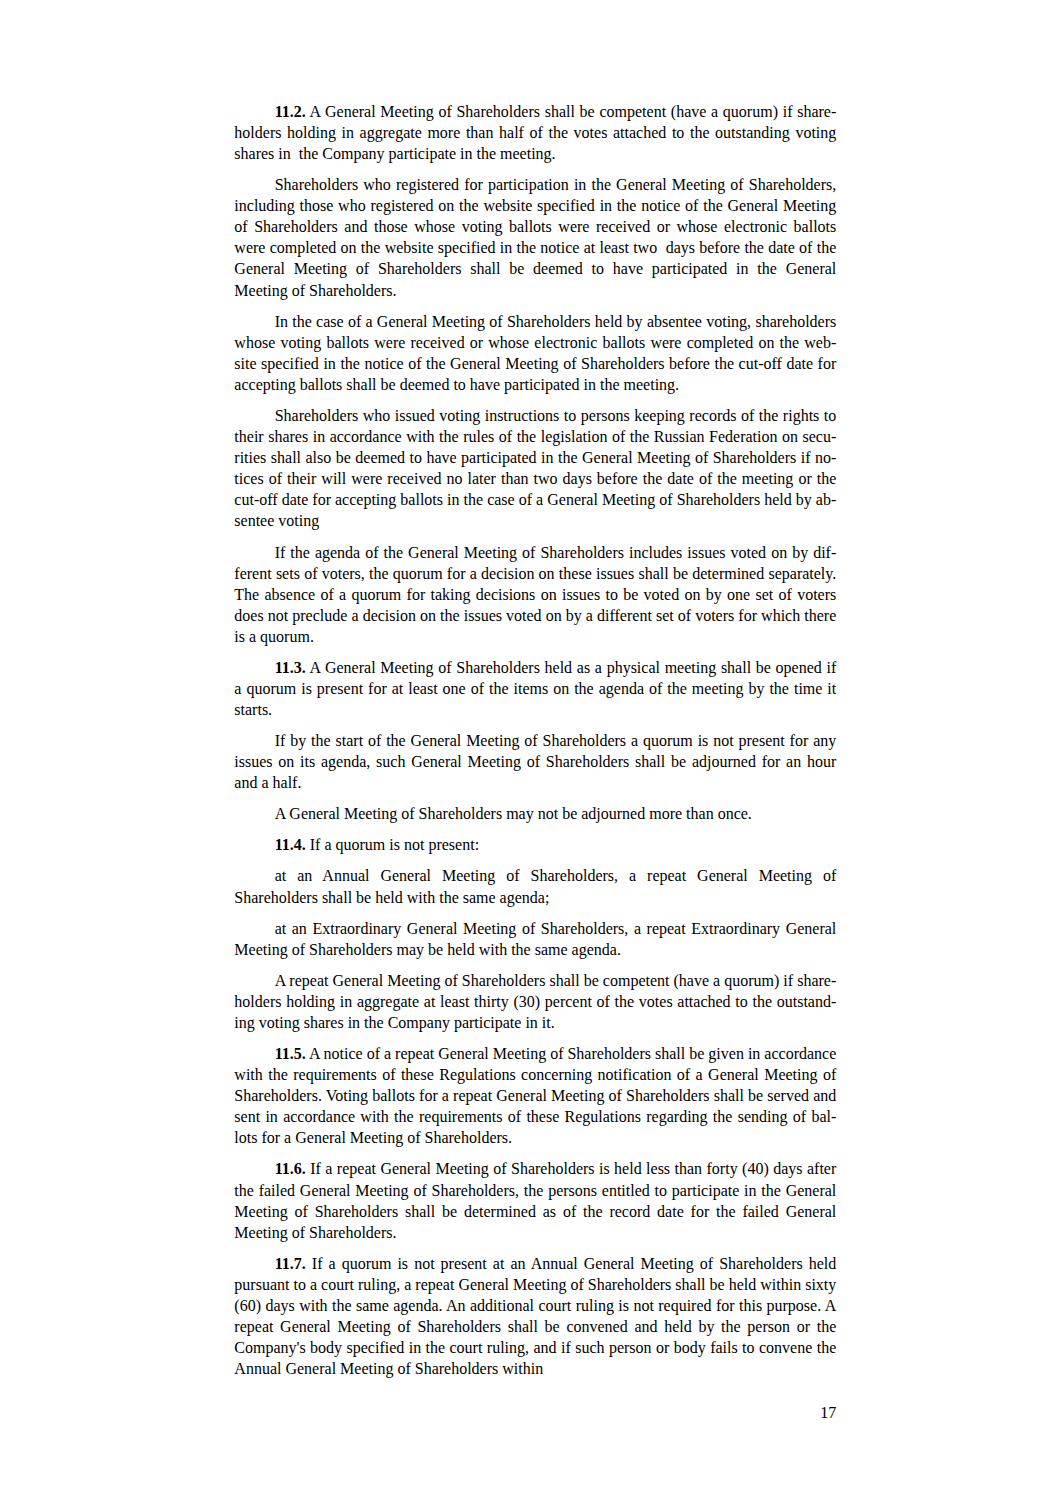11.2. A General Meeting of Shareholders shall be competent (have a quorum) if shareholders holding in aggregate more than half of the votes attached to the outstanding voting shares in the Company participate in the meeting.
Shareholders who registered for participation in the General Meeting of Shareholders, including those who registered on the website specified in the notice of the General Meeting of Shareholders and those whose voting ballots were received or whose electronic ballots were completed on the website specified in the notice at least two days before the date of the General Meeting of Shareholders shall be deemed to have participated in the General Meeting of Shareholders.
In the case of a General Meeting of Shareholders held by absentee voting, shareholders whose voting ballots were received or whose electronic ballots were completed on the website specified in the notice of the General Meeting of Shareholders before the cut-off date for accepting ballots shall be deemed to have participated in the meeting.
Shareholders who issued voting instructions to persons keeping records of the rights to their shares in accordance with the rules of the legislation of the Russian Federation on securities shall also be deemed to have participated in the General Meeting of Shareholders if notices of their will were received no later than two days before the date of the meeting or the cut-off date for accepting ballots in the case of a General Meeting of Shareholders held by absentee voting
If the agenda of the General Meeting of Shareholders includes issues voted on by different sets of voters, the quorum for a decision on these issues shall be determined separately. The absence of a quorum for taking decisions on issues to be voted on by one set of voters does not preclude a decision on the issues voted on by a different set of voters for which there is a quorum.
11.3. A General Meeting of Shareholders held as a physical meeting shall be opened if a quorum is present for at least one of the items on the agenda of the meeting by the time it starts.
If by the start of the General Meeting of Shareholders a quorum is not present for any issues on its agenda, such General Meeting of Shareholders shall be adjourned for an hour and a half.
A General Meeting of Shareholders may not be adjourned more than once.
11.4. If a quorum is not present:
at an Annual General Meeting of Shareholders, a repeat General Meeting of Shareholders shall be held with the same agenda;
at an Extraordinary General Meeting of Shareholders, a repeat Extraordinary General Meeting of Shareholders may be held with the same agenda.
A repeat General Meeting of Shareholders shall be competent (have a quorum) if shareholders holding in aggregate at least thirty (30) percent of the votes attached to the outstanding voting shares in the Company participate in it.
11.5. A notice of a repeat General Meeting of Shareholders shall be given in accordance with the requirements of these Regulations concerning notification of a General Meeting of Shareholders. Voting ballots for a repeat General Meeting of Shareholders shall be served and sent in accordance with the requirements of these Regulations regarding the sending of ballots for a General Meeting of Shareholders.
11.6. If a repeat General Meeting of Shareholders is held less than forty (40) days after the failed General Meeting of Shareholders, the persons entitled to participate in the General Meeting of Shareholders shall be determined as of the record date for the failed General Meeting of Shareholders.
11.7. If a quorum is not present at an Annual General Meeting of Shareholders held pursuant to a court ruling, a repeat General Meeting of Shareholders shall be held within sixty (60) days with the same agenda. An additional court ruling is not required for this purpose. A repeat General Meeting of Shareholders shall be convened and held by the person or the Company's body specified in the court ruling, and if such person or body fails to convene the Annual General Meeting of Shareholders within
17